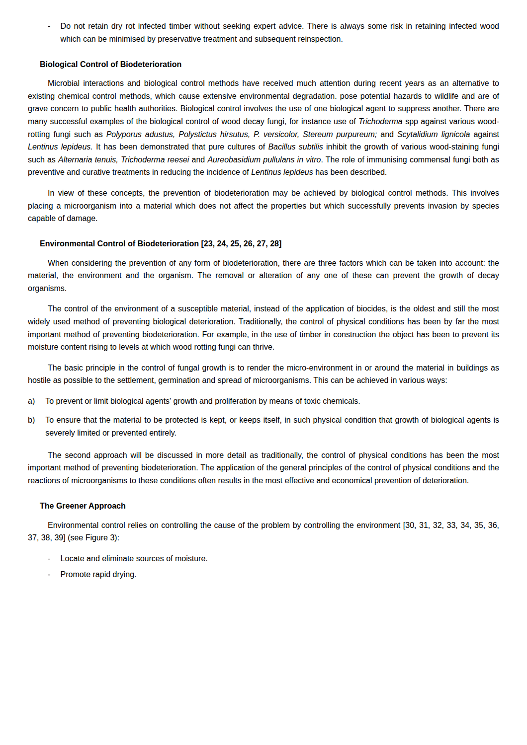Do not retain dry rot infected timber without seeking expert advice. There is always some risk in retaining infected wood which can be minimised by preservative treatment and subsequent reinspection.
Biological Control of Biodeterioration
Microbial interactions and biological control methods have received much attention during recent years as an alternative to existing chemical control methods, which cause extensive environmental degradation. pose potential hazards to wildlife and are of grave concern to public health authorities. Biological control involves the use of one biological agent to suppress another. There are many successful examples of the biological control of wood decay fungi, for instance use of Trichoderma spp against various wood-rotting fungi such as Polyporus adustus, Polystictus hirsutus, P. versicolor, Stereum purpureum; and Scytalidium lignicola against Lentinus lepideus. It has been demonstrated that pure cultures of Bacillus subtilis inhibit the growth of various wood-staining fungi such as Alternaria tenuis, Trichoderma reesei and Aureobasidium pullulans in vitro. The role of immunising commensal fungi both as preventive and curative treatments in reducing the incidence of Lentinus lepideus has been described.
In view of these concepts, the prevention of biodeterioration may be achieved by biological control methods. This involves placing a microorganism into a material which does not affect the properties but which successfully prevents invasion by species capable of damage.
Environmental Control of Biodeterioration [23, 24, 25, 26, 27, 28]
When considering the prevention of any form of biodeterioration, there are three factors which can be taken into account: the material, the environment and the organism. The removal or alteration of any one of these can prevent the growth of decay organisms.
The control of the environment of a susceptible material, instead of the application of biocides, is the oldest and still the most widely used method of preventing biological deterioration. Traditionally, the control of physical conditions has been by far the most important method of preventing biodeterioration. For example, in the use of timber in construction the object has been to prevent its moisture content rising to levels at which wood rotting fungi can thrive.
The basic principle in the control of fungal growth is to render the micro-environment in or around the material in buildings as hostile as possible to the settlement, germination and spread of microorganisms. This can be achieved in various ways:
To prevent or limit biological agents' growth and proliferation by means of toxic chemicals.
To ensure that the material to be protected is kept, or keeps itself, in such physical condition that growth of biological agents is severely limited or prevented entirely.
The second approach will be discussed in more detail as traditionally, the control of physical conditions has been the most important method of preventing biodeterioration. The application of the general principles of the control of physical conditions and the reactions of microorganisms to these conditions often results in the most effective and economical prevention of deterioration.
The Greener Approach
Environmental control relies on controlling the cause of the problem by controlling the environment [30, 31, 32, 33, 34, 35, 36, 37, 38, 39] (see Figure 3):
Locate and eliminate sources of moisture.
Promote rapid drying.